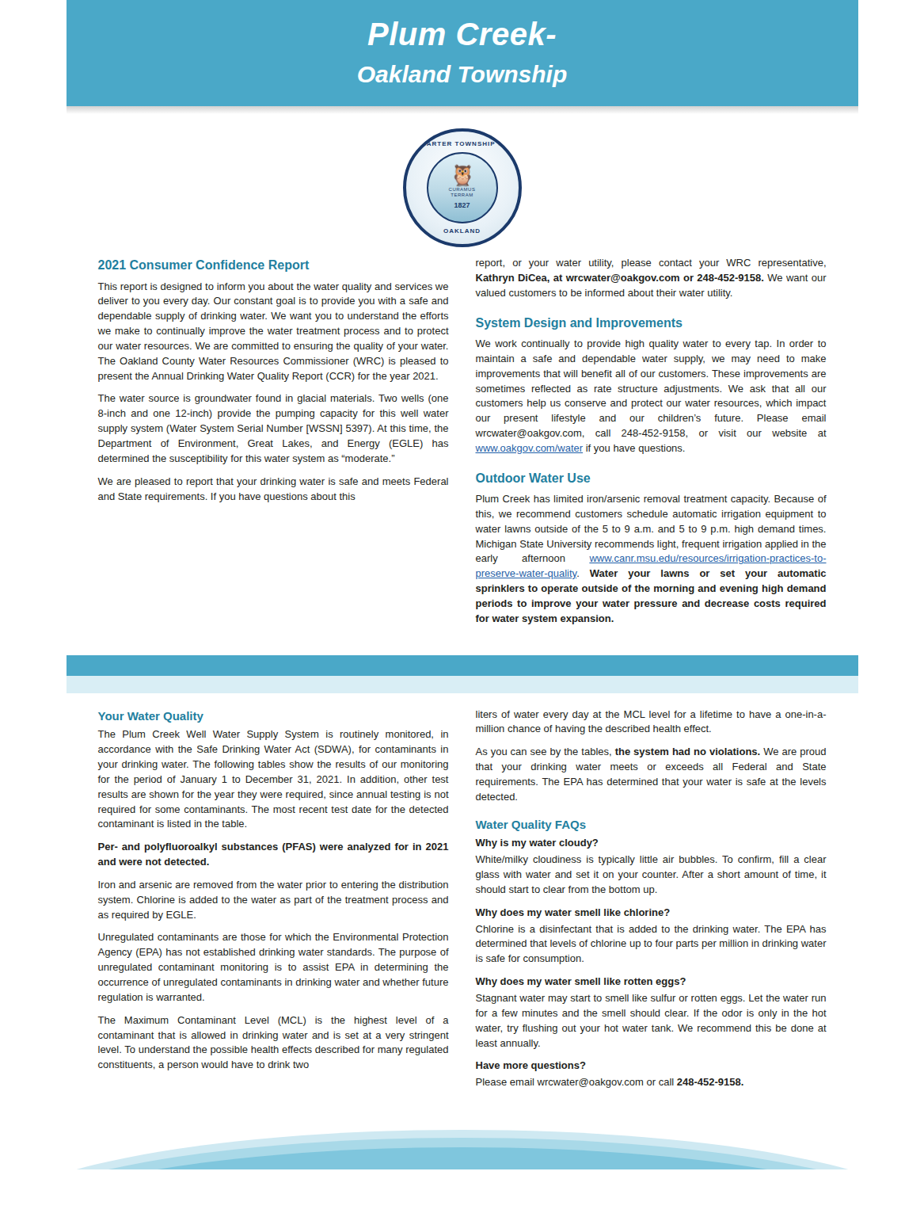Plum Creek-
Oakland Township
Charter Township of
🦉
CURAMUS
TERRAM
1827
Oakland
2021 Consumer Confidence Report
This report is designed to inform you about the water quality and services we deliver to you every day. Our constant goal is to provide you with a safe and dependable supply of drinking water. We want you to understand the efforts we make to continually improve the water treatment process and to protect our water resources. We are committed to ensuring the quality of your water. The Oakland County Water Resources Commissioner (WRC) is pleased to present the Annual Drinking Water Quality Report (CCR) for the year 2021.
The water source is groundwater found in glacial materials. Two wells (one 8-inch and one 12-inch) provide the pumping capacity for this well water supply system (Water System Serial Number [WSSN] 5397). At this time, the Department of Environment, Great Lakes, and Energy (EGLE) has determined the susceptibility for this water system as “moderate.”
We are pleased to report that your drinking water is safe and meets Federal and State requirements. If you have questions about this
report, or your water utility, please contact your WRC representative, Kathryn DiCea, at wrcwater@oakgov.com or 248-452-9158. We want our valued customers to be informed about their water utility.
System Design and Improvements
We work continually to provide high quality water to every tap. In order to maintain a safe and dependable water supply, we may need to make improvements that will benefit all of our customers. These improvements are sometimes reflected as rate structure adjustments. We ask that all our customers help us conserve and protect our water resources, which impact our present lifestyle and our children’s future. Please email wrcwater@oakgov.com, call 248-452-9158, or visit our website at www.oakgov.com/water if you have questions.
Outdoor Water Use
Plum Creek has limited iron/arsenic removal treatment capacity. Because of this, we recommend customers schedule automatic irrigation equipment to water lawns outside of the 5 to 9 a.m. and 5 to 9 p.m. high demand times. Michigan State University recommends light, frequent irrigation applied in the early afternoon www.canr.msu.edu/resources/irrigation-practices-to-preserve-water-quality. Water your lawns or set your automatic sprinklers to operate outside of the morning and evening high demand periods to improve your water pressure and decrease costs required for water system expansion.
Your Water Quality
The Plum Creek Well Water Supply System is routinely monitored, in accordance with the Safe Drinking Water Act (SDWA), for contaminants in your drinking water. The following tables show the results of our monitoring for the period of January 1 to December 31, 2021. In addition, other test results are shown for the year they were required, since annual testing is not required for some contaminants. The most recent test date for the detected contaminant is listed in the table.
Per- and polyfluoroalkyl substances (PFAS) were analyzed for in 2021 and were not detected.
Iron and arsenic are removed from the water prior to entering the distribution system. Chlorine is added to the water as part of the treatment process and as required by EGLE.
Unregulated contaminants are those for which the Environmental Protection Agency (EPA) has not established drinking water standards. The purpose of unregulated contaminant monitoring is to assist EPA in determining the occurrence of unregulated contaminants in drinking water and whether future regulation is warranted.
The Maximum Contaminant Level (MCL) is the highest level of a contaminant that is allowed in drinking water and is set at a very stringent level. To understand the possible health effects described for many regulated constituents, a person would have to drink two
liters of water every day at the MCL level for a lifetime to have a one-in-a-million chance of having the described health effect.
As you can see by the tables, the system had no violations. We are proud that your drinking water meets or exceeds all Federal and State requirements. The EPA has determined that your water is safe at the levels detected.
Water Quality FAQs
Why is my water cloudy?
White/milky cloudiness is typically little air bubbles. To confirm, fill a clear glass with water and set it on your counter. After a short amount of time, it should start to clear from the bottom up.
Why does my water smell like chlorine?
Chlorine is a disinfectant that is added to the drinking water. The EPA has determined that levels of chlorine up to four parts per million in drinking water is safe for consumption.
Why does my water smell like rotten eggs?
Stagnant water may start to smell like sulfur or rotten eggs. Let the water run for a few minutes and the smell should clear. If the odor is only in the hot water, try flushing out your hot water tank. We recommend this be done at least annually.
Have more questions?
Please email wrcwater@oakgov.com or call 248-452-9158.